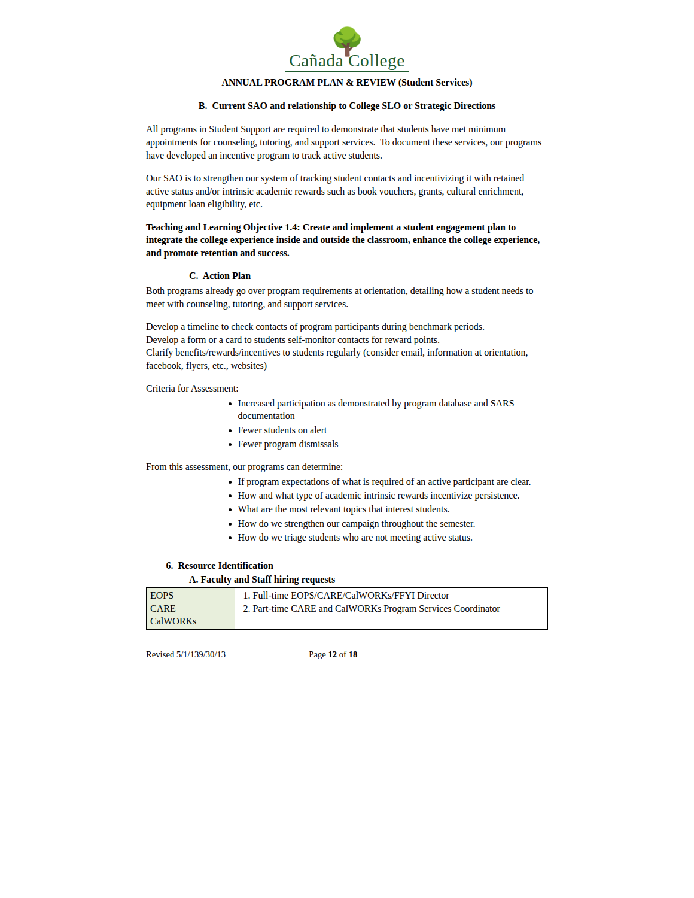🌳 Cañada College
ANNUAL PROGRAM PLAN & REVIEW (Student Services)
B. Current SAO and relationship to College SLO or Strategic Directions
All programs in Student Support are required to demonstrate that students have met minimum appointments for counseling, tutoring, and support services. To document these services, our programs have developed an incentive program to track active students.
Our SAO is to strengthen our system of tracking student contacts and incentivizing it with retained active status and/or intrinsic academic rewards such as book vouchers, grants, cultural enrichment, equipment loan eligibility, etc.
Teaching and Learning Objective 1.4: Create and implement a student engagement plan to integrate the college experience inside and outside the classroom, enhance the college experience,
and promote retention and success.
C. Action Plan
Both programs already go over program requirements at orientation, detailing how a student needs to meet with counseling, tutoring, and support services.
Develop a timeline to check contacts of program participants during benchmark periods.
Develop a form or a card to students self-monitor contacts for reward points.
Clarify benefits/rewards/incentives to students regularly (consider email, information at orientation, facebook, flyers, etc., websites)
Criteria for Assessment:
Increased participation as demonstrated by program database and SARS documentation
Fewer students on alert
Fewer program dismissals
From this assessment, our programs can determine:
If program expectations of what is required of an active participant are clear.
How and what type of academic intrinsic rewards incentivize persistence.
What are the most relevant topics that interest students.
How do we strengthen our campaign throughout the semester.
How do we triage students who are not meeting active status.
6. Resource Identification
A. Faculty and Staff hiring requests
| EOPS CARE CalWORKs | Full-time EOPS/CARE/CalWORKs/FFYI Director Part-time CARE and CalWORKs Program Services Coordinator |
Revised 5/1/139/30/13 Page 12 of 18